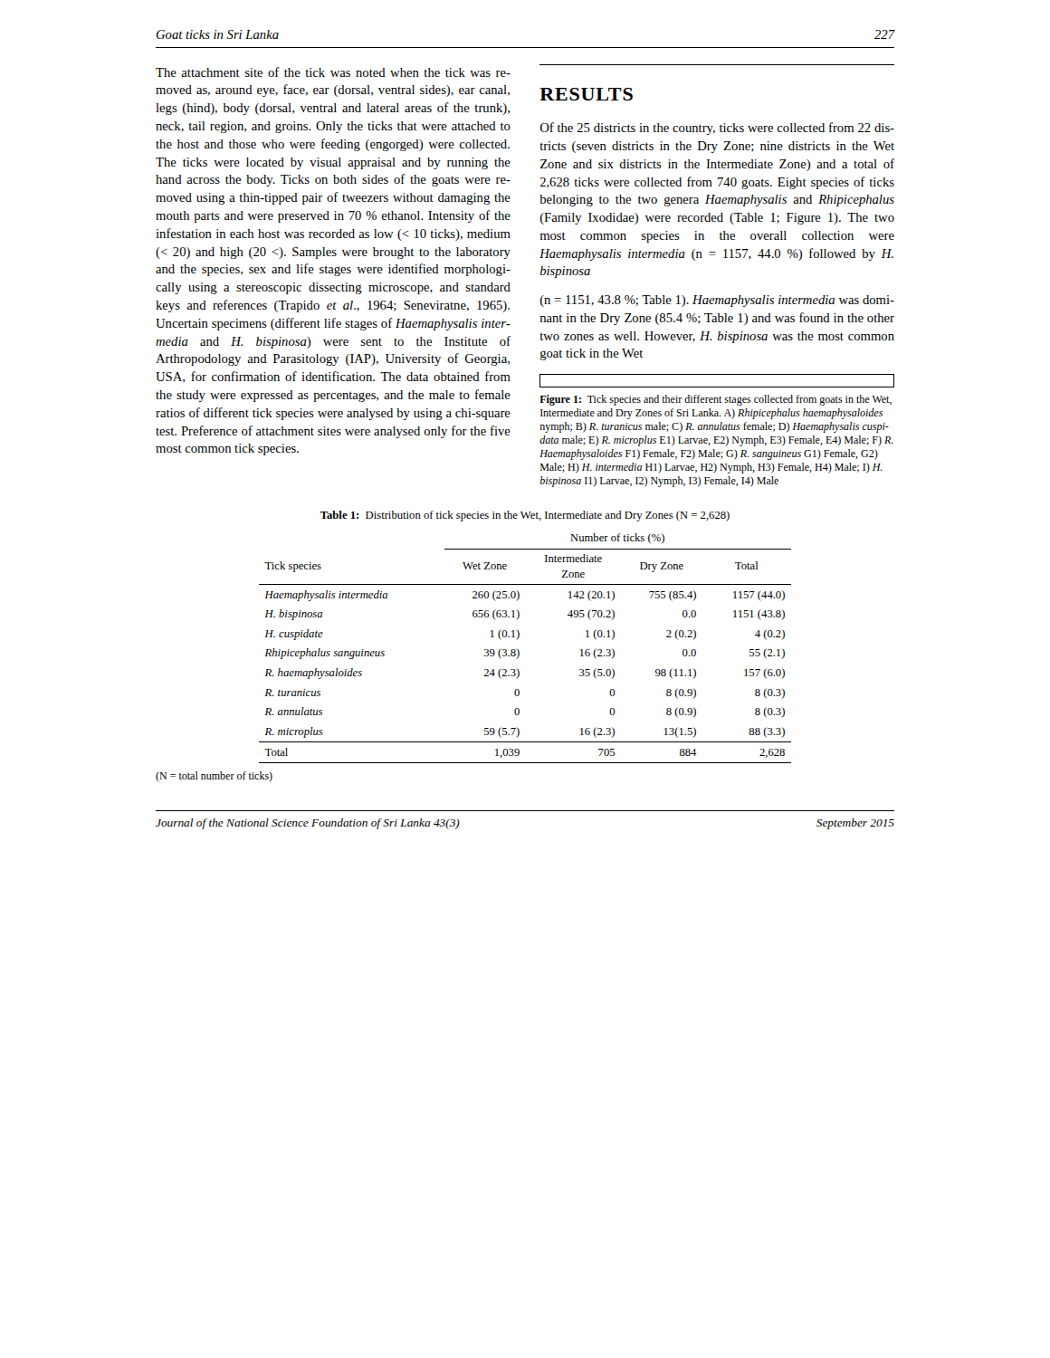Goat ticks in Sri Lanka 227
The attachment site of the tick was noted when the tick was removed as, around eye, face, ear (dorsal, ventral sides), ear canal, legs (hind), body (dorsal, ventral and lateral areas of the trunk), neck, tail region, and groins. Only the ticks that were attached to the host and those who were feeding (engorged) were collected. The ticks were located by visual appraisal and by running the hand across the body. Ticks on both sides of the goats were removed using a thin-tipped pair of tweezers without damaging the mouth parts and were preserved in 70 % ethanol. Intensity of the infestation in each host was recorded as low (< 10 ticks), medium (< 20) and high (20 <). Samples were brought to the laboratory and the species, sex and life stages were identified morphologically using a stereoscopic dissecting microscope, and standard keys and references (Trapido et al., 1964; Seneviratne, 1965). Uncertain specimens (different life stages of Haemaphysalis intermedia and H. bispinosa) were sent to the Institute of Arthropodology and Parasitology (IAP), University of Georgia, USA, for confirmation of identification. The data obtained from the study were expressed as percentages, and the male to female ratios of different tick species were analysed by using a chi-square test. Preference of attachment sites were analysed only for the five most common tick species.
RESULTS
Of the 25 districts in the country, ticks were collected from 22 districts (seven districts in the Dry Zone; nine districts in the Wet Zone and six districts in the Intermediate Zone) and a total of 2,628 ticks were collected from 740 goats. Eight species of ticks belonging to the two genera Haemaphysalis and Rhipicephalus (Family Ixodidae) were recorded (Table 1; Figure 1). The two most common species in the overall collection were Haemaphysalis intermedia (n = 1157, 44.0 %) followed by H. bispinosa
(n = 1151, 43.8 %; Table 1). Haemaphysalis intermedia was dominant in the Dry Zone (85.4 %; Table 1) and was found in the other two zones as well. However, H. bispinosa was the most common goat tick in the Wet
Figure 1: Tick species and their different stages collected from goats in the Wet, Intermediate and Dry Zones of Sri Lanka. A) Rhipicephalus haemaphysaloides nymph; B) R. turanicus male; C) R. annulatus female; D) Haemaphysalis cuspidata male; E) R. microplus E1) Larvae, E2) Nymph, E3) Female, E4) Male; F) R. Haemaphysaloides F1) Female, F2) Male; G) R. sanguineus G1) Female, G2) Male; H) H. intermedia H1) Larvae, H2) Nymph, H3) Female, H4) Male; I) H. bispinosa I1) Larvae, I2) Nymph, I3) Female, I4) Male
Table 1: Distribution of tick species in the Wet, Intermediate and Dry Zones (N = 2,628)
| | Number of ticks (%) |
| --- | --- |
| Tick species | Wet Zone | Intermediate Zone | Dry Zone | Total |
| Haemaphysalis intermedia | 260 (25.0) | 142 (20.1) | 755 (85.4) | 1157 (44.0) |
| H. bispinosa | 656 (63.1) | 495 (70.2) | 0.0 | 1151 (43.8) |
| H. cuspidate | 1 (0.1) | 1 (0.1) | 2 (0.2) | 4 (0.2) |
| Rhipicephalus sanguineus | 39 (3.8) | 16 (2.3) | 0.0 | 55 (2.1) |
| R. haemaphysaloides | 24 (2.3) | 35 (5.0) | 98 (11.1) | 157 (6.0) |
| R. turanicus | 0 | 0 | 8 (0.9) | 8 (0.3) |
| R. annulatus | 0 | 0 | 8 (0.9) | 8 (0.3) |
| R. microplus | 59 (5.7) | 16 (2.3) | 13(1.5) | 88 (3.3) |
| Total | 1,039 | 705 | 884 | 2,628 |
(N = total number of ticks)
Journal of the National Science Foundation of Sri Lanka 43(3) September 2015